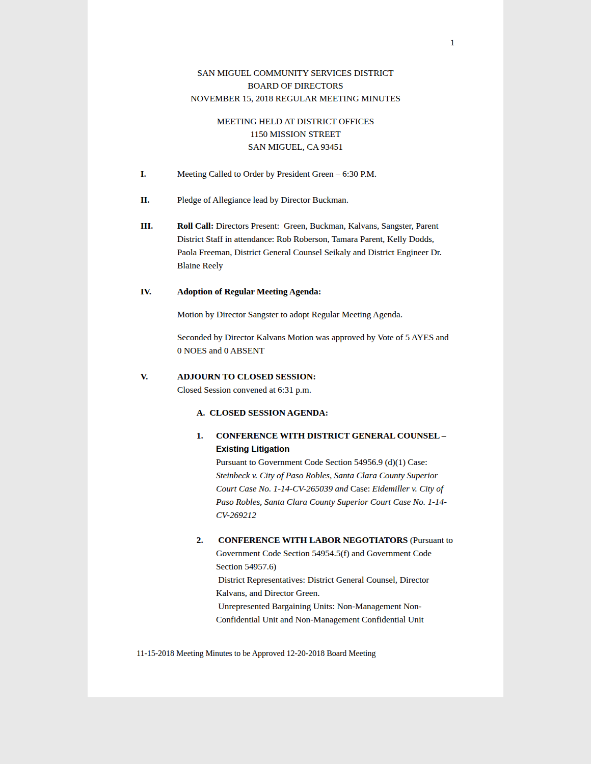1
SAN MIGUEL COMMUNITY SERVICES DISTRICT
BOARD OF DIRECTORS
NOVEMBER 15, 2018 REGULAR MEETING MINUTES
MEETING HELD AT DISTRICT OFFICES
1150 MISSION STREET
SAN MIGUEL, CA 93451
I.
Meeting Called to Order by President Green – 6:30 P.M.
II.
Pledge of Allegiance lead by Director Buckman.
III.
Roll Call: Directors Present: Green, Buckman, Kalvans, Sangster, Parent
District Staff in attendance: Rob Roberson, Tamara Parent, Kelly Dodds, Paola Freeman, District General Counsel Seikaly and District Engineer Dr. Blaine Reely
IV.
Adoption of Regular Meeting Agenda:
Motion by Director Sangster to adopt Regular Meeting Agenda.
Seconded by Director Kalvans Motion was approved by Vote of 5 AYES and 0 NOES and 0 ABSENT
V.
ADJOURN TO CLOSED SESSION:
Closed Session convened at 6:31 p.m.
A. CLOSED SESSION AGENDA:
1.
CONFERENCE WITH DISTRICT GENERAL COUNSEL – Existing Litigation
Pursuant to Government Code Section 54956.9 (d)(1) Case: Steinbeck v. City of Paso Robles, Santa Clara County Superior Court Case No. 1-14-CV-265039 and Case: Eidemiller v. City of Paso Robles, Santa Clara County Superior Court Case No. 1-14-CV-269212
2.
CONFERENCE WITH LABOR NEGOTIATORS (Pursuant to Government Code Section 54954.5(f) and Government Code Section 54957.6)
District Representatives: District General Counsel, Director Kalvans, and Director Green.
Unrepresented Bargaining Units: Non-Management Non-Confidential Unit and Non-Management Confidential Unit
11-15-2018 Meeting Minutes to be Approved 12-20-2018 Board Meeting